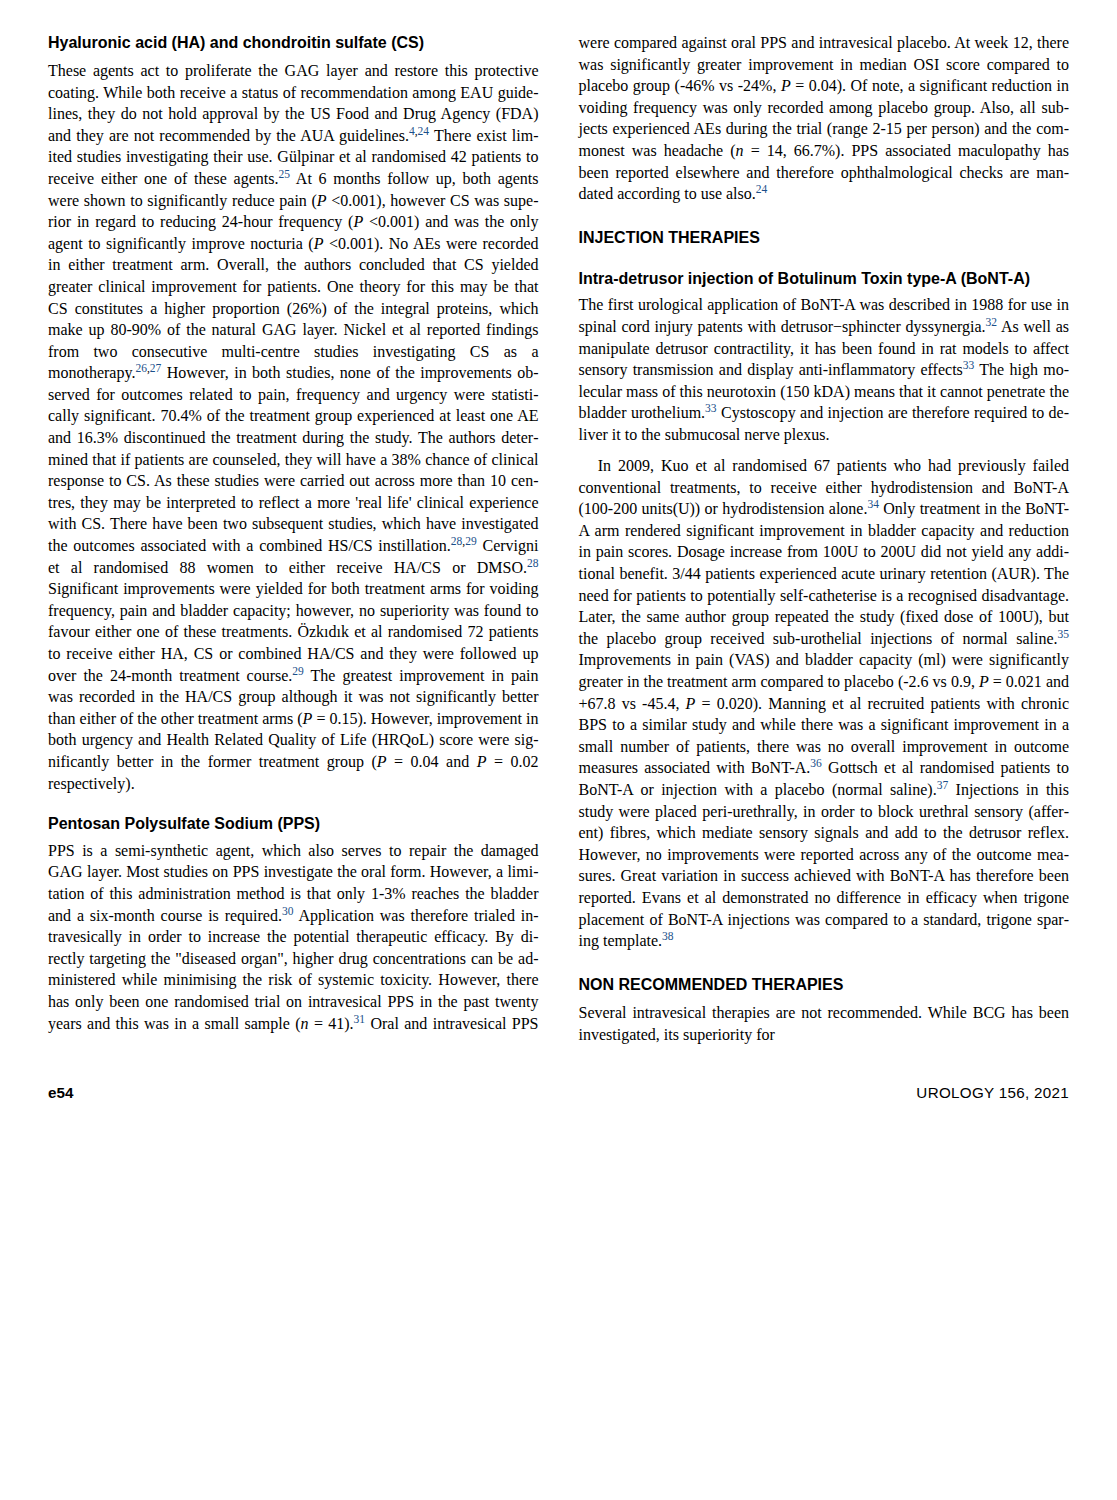Hyaluronic acid (HA) and chondroitin sulfate (CS)
These agents act to proliferate the GAG layer and restore this protective coating. While both receive a status of recommendation among EAU guidelines, they do not hold approval by the US Food and Drug Agency (FDA) and they are not recommended by the AUA guidelines.4,24 There exist limited studies investigating their use. Gülpinar et al randomised 42 patients to receive either one of these agents.25 At 6 months follow up, both agents were shown to significantly reduce pain (P <0.001), however CS was superior in regard to reducing 24-hour frequency (P <0.001) and was the only agent to significantly improve nocturia (P <0.001). No AEs were recorded in either treatment arm. Overall, the authors concluded that CS yielded greater clinical improvement for patients. One theory for this may be that CS constitutes a higher proportion (26%) of the integral proteins, which make up 80-90% of the natural GAG layer. Nickel et al reported findings from two consecutive multi-centre studies investigating CS as a monotherapy.26,27 However, in both studies, none of the improvements observed for outcomes related to pain, frequency and urgency were statistically significant. 70.4% of the treatment group experienced at least one AE and 16.3% discontinued the treatment during the study. The authors determined that if patients are counseled, they will have a 38% chance of clinical response to CS. As these studies were carried out across more than 10 centres, they may be interpreted to reflect a more 'real life' clinical experience with CS. There have been two subsequent studies, which have investigated the outcomes associated with a combined HS/CS instillation.28,29 Cervigni et al randomised 88 women to either receive HA/CS or DMSO.28 Significant improvements were yielded for both treatment arms for voiding frequency, pain and bladder capacity; however, no superiority was found to favour either one of these treatments. Özkıdık et al randomised 72 patients to receive either HA, CS or combined HA/CS and they were followed up over the 24-month treatment course.29 The greatest improvement in pain was recorded in the HA/CS group although it was not significantly better than either of the other treatment arms (P = 0.15). However, improvement in both urgency and Health Related Quality of Life (HRQoL) score were significantly better in the former treatment group (P = 0.04 and P = 0.02 respectively).
Pentosan Polysulfate Sodium (PPS)
PPS is a semi-synthetic agent, which also serves to repair the damaged GAG layer. Most studies on PPS investigate the oral form. However, a limitation of this administration method is that only 1-3% reaches the bladder and a six-month course is required.30 Application was therefore trialed intravesically in order to increase the potential therapeutic efficacy. By directly targeting the "diseased organ", higher drug concentrations can be administered while minimising the risk of systemic toxicity. However, there has only been one randomised trial on intravesical PPS in the past twenty years and this was in a small sample (n = 41).31 Oral and intravesical PPS were compared against oral PPS and intravesical placebo. At week 12, there was significantly greater improvement in median OSI score compared to placebo group (-46% vs -24%, P = 0.04). Of note, a significant reduction in voiding frequency was only recorded among placebo group. Also, all subjects experienced AEs during the trial (range 2-15 per person) and the commonest was headache (n = 14, 66.7%). PPS associated maculopathy has been reported elsewhere and therefore ophthalmological checks are mandated according to use also.24
Injection Therapies
Intra-detrusor injection of Botulinum Toxin type-A (BoNT-A)
The first urological application of BoNT-A was described in 1988 for use in spinal cord injury patents with detrusor−sphincter dyssynergia.32 As well as manipulate detrusor contractility, it has been found in rat models to affect sensory transmission and display anti-inflammatory effects33 The high molecular mass of this neurotoxin (150 kDA) means that it cannot penetrate the bladder urothelium.33 Cystoscopy and injection are therefore required to deliver it to the submucosal nerve plexus.
In 2009, Kuo et al randomised 67 patients who had previously failed conventional treatments, to receive either hydrodistension and BoNT-A (100-200 units(U)) or hydrodistension alone.34 Only treatment in the BoNT-A arm rendered significant improvement in bladder capacity and reduction in pain scores. Dosage increase from 100U to 200U did not yield any additional benefit. 3/44 patients experienced acute urinary retention (AUR). The need for patients to potentially self-catheterise is a recognised disadvantage. Later, the same author group repeated the study (fixed dose of 100U), but the placebo group received sub-urothelial injections of normal saline.35 Improvements in pain (VAS) and bladder capacity (ml) were significantly greater in the treatment arm compared to placebo (-2.6 vs 0.9, P = 0.021 and +67.8 vs -45.4, P = 0.020). Manning et al recruited patients with chronic BPS to a similar study and while there was a significant improvement in a small number of patients, there was no overall improvement in outcome measures associated with BoNT-A.36 Gottsch et al randomised patients to BoNT-A or injection with a placebo (normal saline).37 Injections in this study were placed peri-urethrally, in order to block urethral sensory (afferent) fibres, which mediate sensory signals and add to the detrusor reflex. However, no improvements were reported across any of the outcome measures. Great variation in success achieved with BoNT-A has therefore been reported. Evans et al demonstrated no difference in efficacy when trigone placement of BoNT-A injections was compared to a standard, trigone sparing template.38
Non Recommended Therapies
Several intravesical therapies are not recommended. While BCG has been investigated, its superiority for
e54 UROLOGY 156, 2021